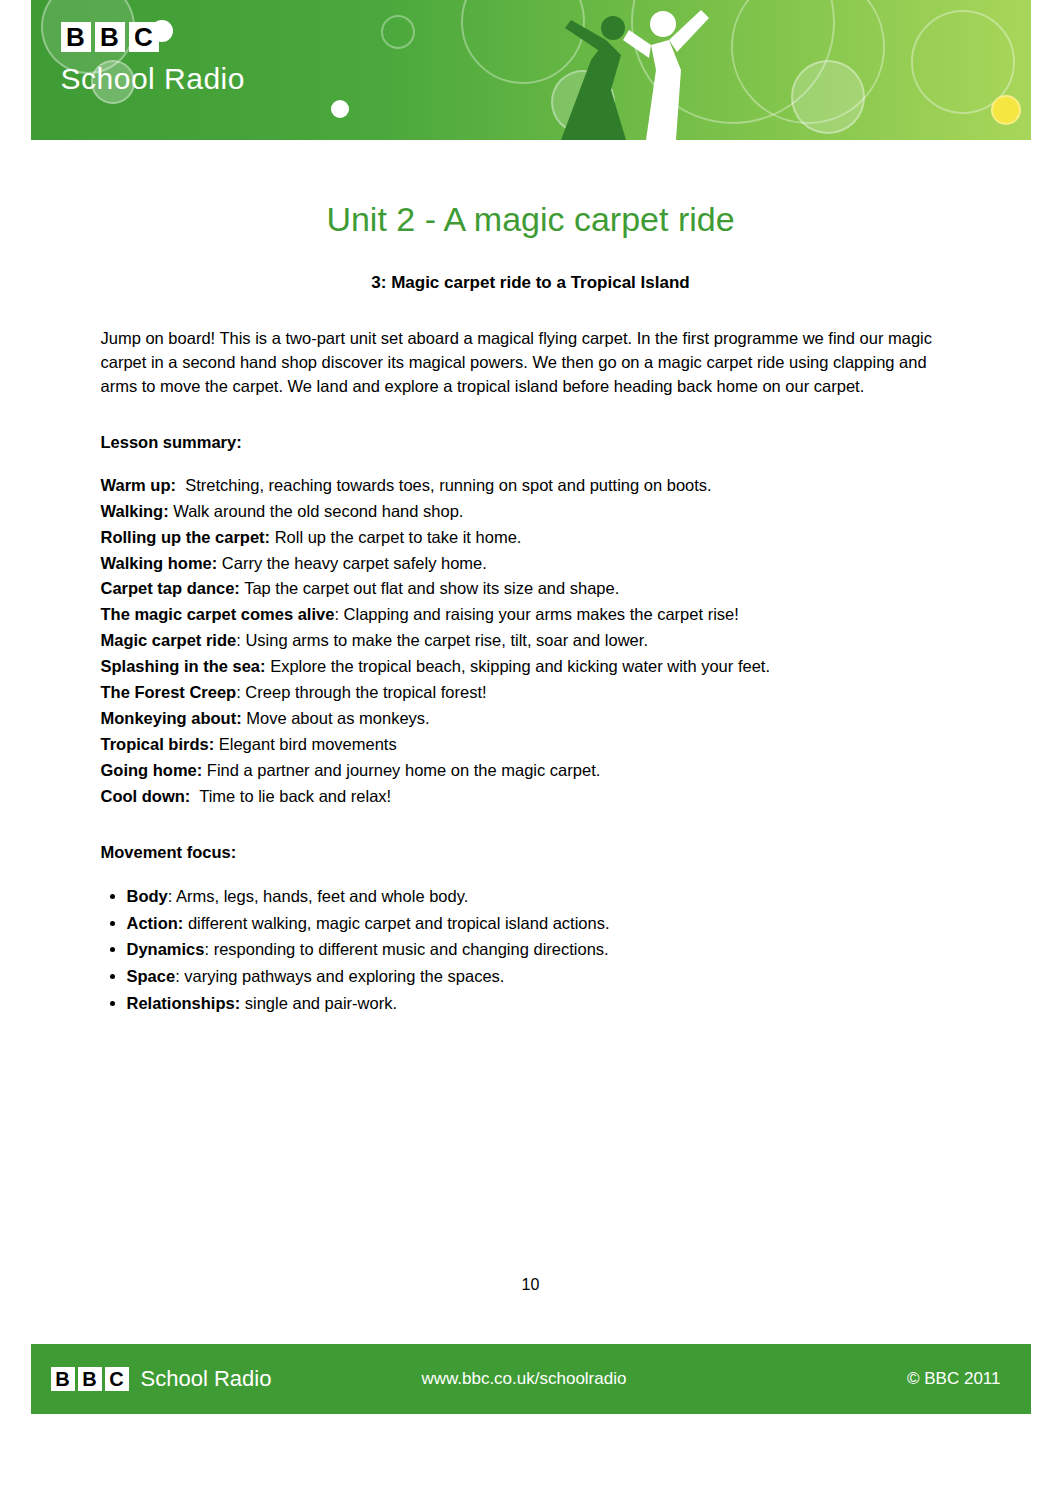BBC
School Radio
Unit 2 - A magic carpet ride
3: Magic carpet ride to a Tropical Island
Jump on board! This is a two-part unit set aboard a magical flying carpet. In the first programme we find our magic carpet in a second hand shop discover its magical powers. We then go on a magic carpet ride using clapping and arms to move the carpet. We land and explore a tropical island before heading back home on our carpet.
Lesson summary:
Warm up: Stretching, reaching towards toes, running on spot and putting on boots.
Walking: Walk around the old second hand shop.
Rolling up the carpet: Roll up the carpet to take it home.
Walking home: Carry the heavy carpet safely home.
Carpet tap dance: Tap the carpet out flat and show its size and shape.
The magic carpet comes alive: Clapping and raising your arms makes the carpet rise!
Magic carpet ride: Using arms to make the carpet rise, tilt, soar and lower.
Splashing in the sea: Explore the tropical beach, skipping and kicking water with your feet.
The Forest Creep: Creep through the tropical forest!
Monkeying about: Move about as monkeys.
Tropical birds: Elegant bird movements
Going home: Find a partner and journey home on the magic carpet.
Cool down: Time to lie back and relax!
Movement focus:
Body: Arms, legs, hands, feet and whole body.
Action: different walking, magic carpet and tropical island actions.
Dynamics: responding to different music and changing directions.
Space: varying pathways and exploring the spaces.
Relationships: single and pair-work.
10
BBC
School Radio
www.bbc.co.uk/schoolradio
© BBC 2011